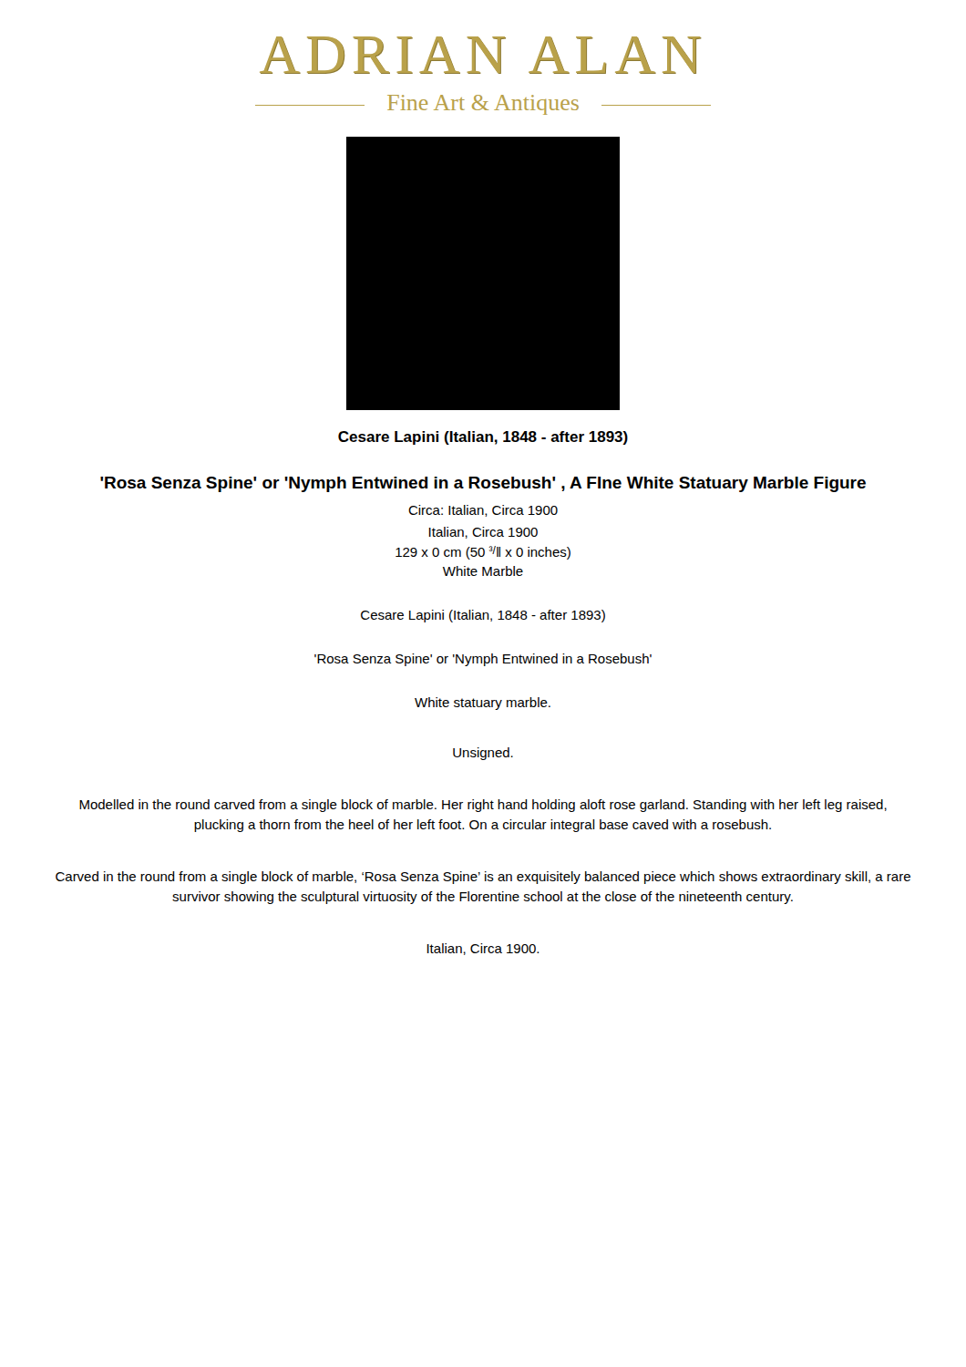ADRIAN ALAN
Fine Art & Antiques
Cesare Lapini (Italian, 1848 - after 1893)
'Rosa Senza Spine' or 'Nymph Entwined in a Rosebush' , A FIne White Statuary Marble Figure
Circa: Italian, Circa 1900
Italian, Circa 1900
129 x 0 cm (50 ³/‖ x 0 inches)
White Marble
Cesare Lapini (Italian, 1848 - after 1893)
'Rosa Senza Spine' or 'Nymph Entwined in a Rosebush'
White statuary marble.
Unsigned.
Modelled in the round carved from a single block of marble. Her right hand holding aloft rose garland. Standing with her left leg raised, plucking a thorn from the heel of her left foot. On a circular integral base caved with a rosebush.
Carved in the round from a single block of marble, ‘Rosa Senza Spine’ is an exquisitely balanced piece which shows extraordinary skill, a rare survivor showing the sculptural virtuosity of the Florentine school at the close of the nineteenth century.
Italian, Circa 1900.